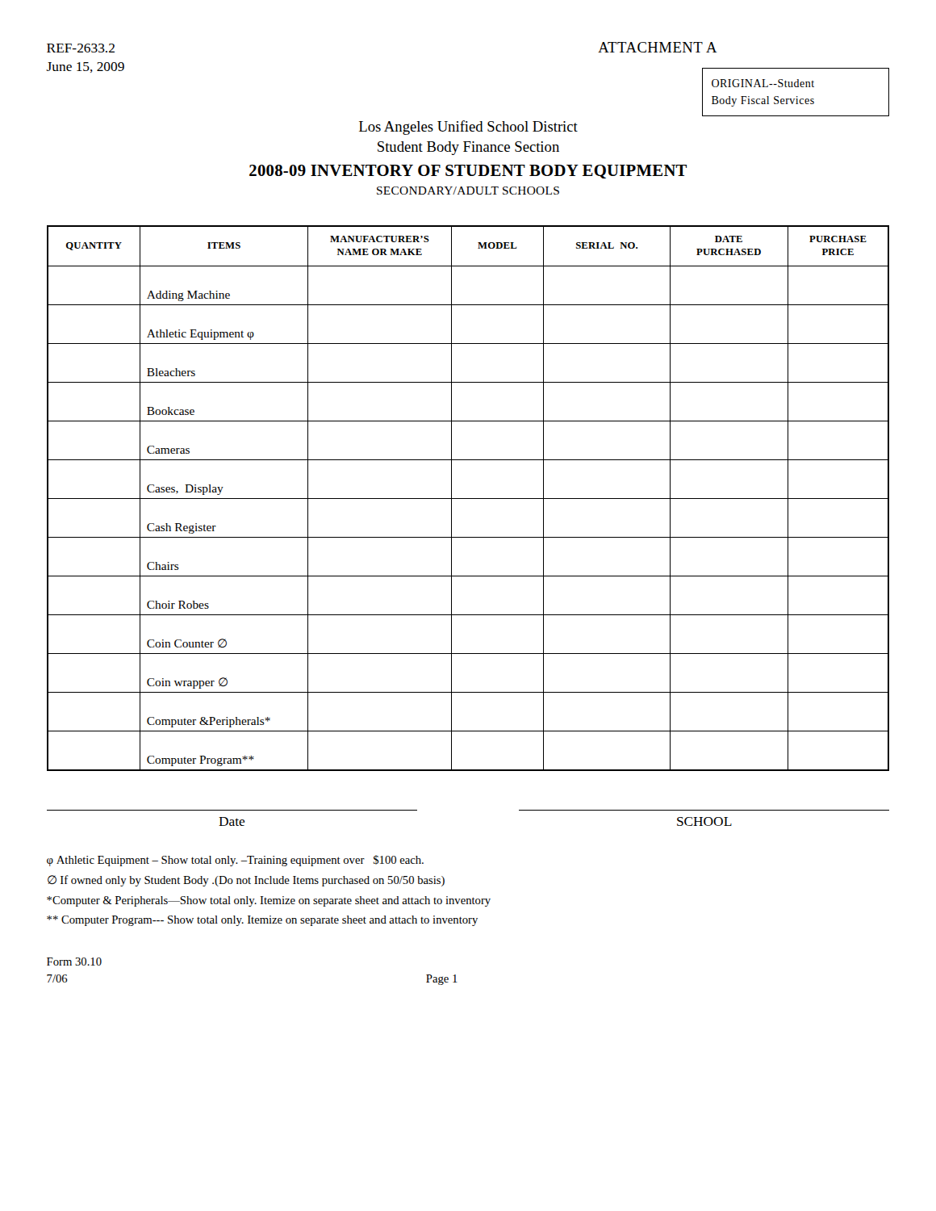REF-2633.2
June 15, 2009
ATTACHMENT A
ORIGINAL--Student
Body Fiscal Services
Los Angeles Unified School District
Student Body Finance Section
2008-09 INVENTORY OF STUDENT BODY EQUIPMENT
SECONDARY/ADULT SCHOOLS
| QUANTITY | ITEMS | MANUFACTURER’S NAME OR MAKE | MODEL | SERIAL NO. | DATE PURCHASED | PURCHASE PRICE |
| --- | --- | --- | --- | --- | --- | --- |
| | Adding Machine | | | | | |
| | Athletic Equipment φ | | | | | |
| | Bleachers | | | | | |
| | Bookcase | | | | | |
| | Cameras | | | | | |
| | Cases, Display | | | | | |
| | Cash Register | | | | | |
| | Chairs | | | | | |
| | Choir Robes | | | | | |
| | Coin Counter ∅ | | | | | |
| | Coin wrapper ∅ | | | | | |
| | Computer &Peripherals* | | | | | |
| | Computer Program** | | | | | |
Date
SCHOOL
φ Athletic Equipment – Show total only. –Training equipment over $100 each.
∅ If owned only by Student Body .(Do not Include Items purchased on 50/50 basis)
*Computer & Peripherals—Show total only. Itemize on separate sheet and attach to inventory
** Computer Program--- Show total only. Itemize on separate sheet and attach to inventory
Form 30.10
7/06 Page 1